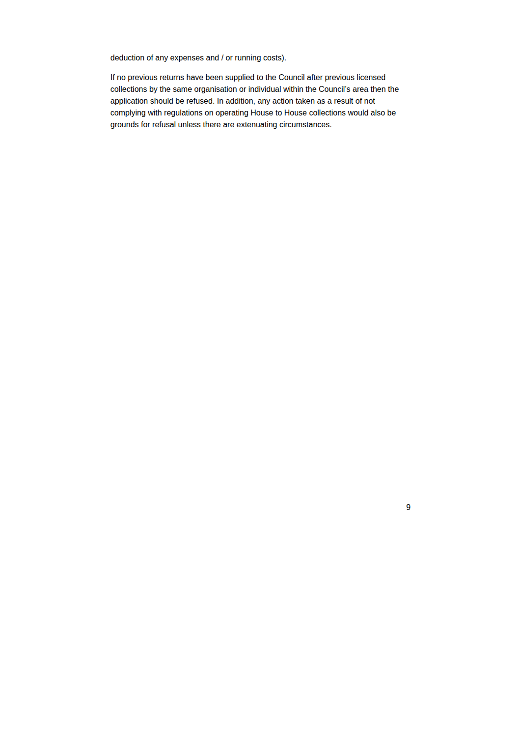deduction of any expenses and / or running costs).
If no previous returns have been supplied to the Council after previous licensed collections by the same organisation or individual within the Council’s area then the application should be refused. In addition, any action taken as a result of not complying with regulations on operating House to House collections would also be grounds for refusal unless there are extenuating circumstances.
9